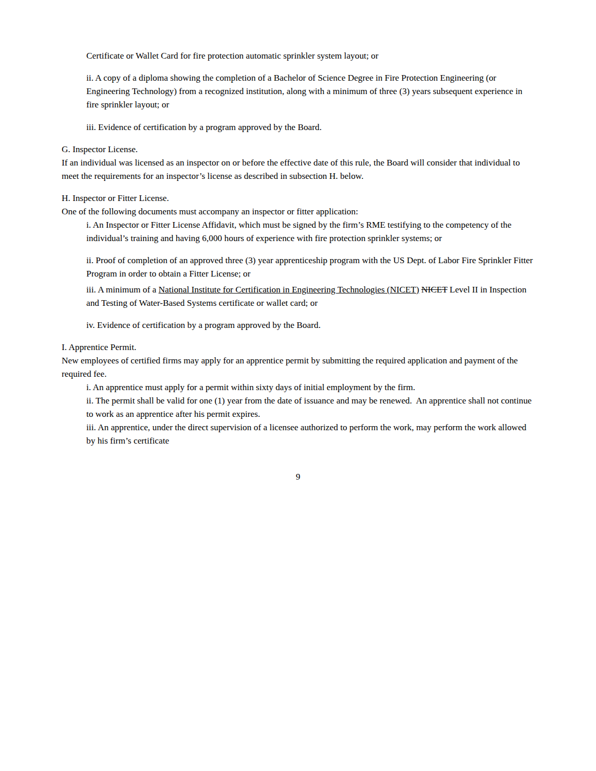Certificate or Wallet Card for fire protection automatic sprinkler system layout; or
ii. A copy of a diploma showing the completion of a Bachelor of Science Degree in Fire Protection Engineering (or Engineering Technology) from a recognized institution, along with a minimum of three (3) years subsequent experience in fire sprinkler layout; or
iii. Evidence of certification by a program approved by the Board.
G. Inspector License.
If an individual was licensed as an inspector on or before the effective date of this rule, the Board will consider that individual to meet the requirements for an inspector’s license as described in subsection H. below.
H. Inspector or Fitter License.
One of the following documents must accompany an inspector or fitter application:
i. An Inspector or Fitter License Affidavit, which must be signed by the firm’s RME testifying to the competency of the individual’s training and having 6,000 hours of experience with fire protection sprinkler systems; or
ii. Proof of completion of an approved three (3) year apprenticeship program with the US Dept. of Labor Fire Sprinkler Fitter Program in order to obtain a Fitter License; or
iii. A minimum of a National Institute for Certification in Engineering Technologies (NICET) NICET Level II in Inspection and Testing of Water-Based Systems certificate or wallet card; or
iv. Evidence of certification by a program approved by the Board.
I. Apprentice Permit.
New employees of certified firms may apply for an apprentice permit by submitting the required application and payment of the required fee.
i. An apprentice must apply for a permit within sixty days of initial employment by the firm.
ii. The permit shall be valid for one (1) year from the date of issuance and may be renewed. An apprentice shall not continue to work as an apprentice after his permit expires.
iii. An apprentice, under the direct supervision of a licensee authorized to perform the work, may perform the work allowed by his firm’s certificate
9